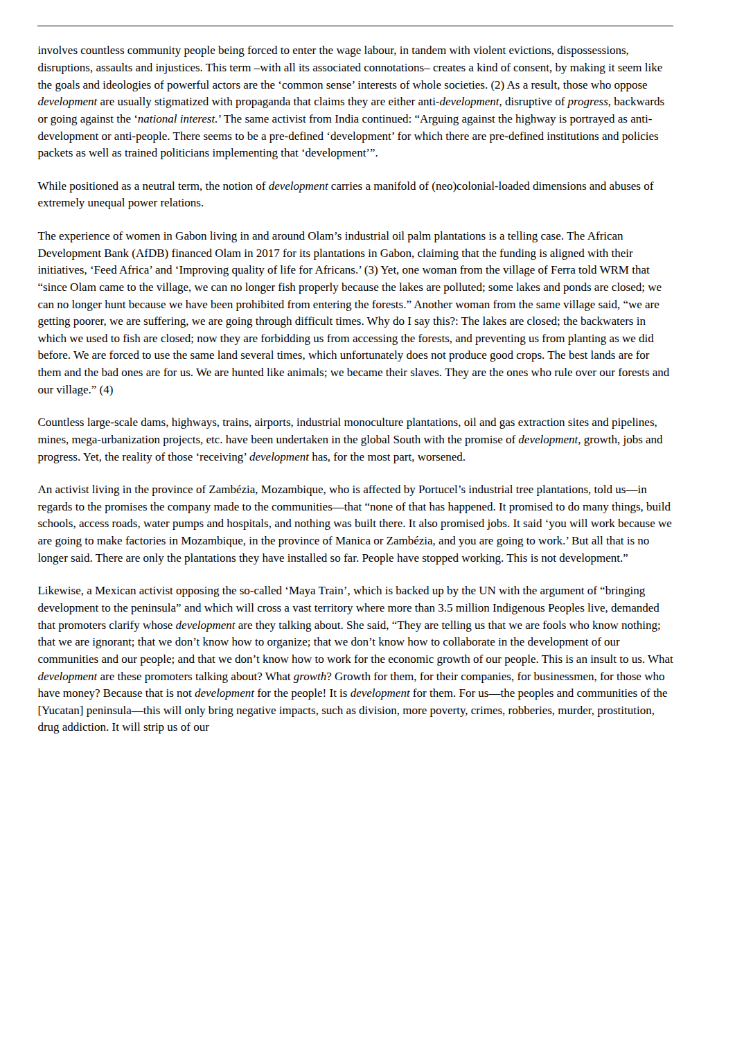involves countless community people being forced to enter the wage labour, in tandem with violent evictions, dispossessions, disruptions, assaults and injustices. This term –with all its associated connotations– creates a kind of consent, by making it seem like the goals and ideologies of powerful actors are the ‘common sense’ interests of whole societies. (2) As a result, those who oppose development are usually stigmatized with propaganda that claims they are either anti-development, disruptive of progress, backwards or going against the ‘national interest.’ The same activist from India continued: “Arguing against the highway is portrayed as anti-development or anti-people. There seems to be a pre-defined ‘development’ for which there are pre-defined institutions and policies packets as well as trained politicians implementing that ‘development’”.
While positioned as a neutral term, the notion of development carries a manifold of (neo)colonial-loaded dimensions and abuses of extremely unequal power relations.
The experience of women in Gabon living in and around Olam’s industrial oil palm plantations is a telling case. The African Development Bank (AfDB) financed Olam in 2017 for its plantations in Gabon, claiming that the funding is aligned with their initiatives, ‘Feed Africa’ and ‘Improving quality of life for Africans.’ (3) Yet, one woman from the village of Ferra told WRM that “since Olam came to the village, we can no longer fish properly because the lakes are polluted; some lakes and ponds are closed; we can no longer hunt because we have been prohibited from entering the forests.” Another woman from the same village said, “we are getting poorer, we are suffering, we are going through difficult times. Why do I say this?: The lakes are closed; the backwaters in which we used to fish are closed; now they are forbidding us from accessing the forests, and preventing us from planting as we did before. We are forced to use the same land several times, which unfortunately does not produce good crops. The best lands are for them and the bad ones are for us. We are hunted like animals; we became their slaves. They are the ones who rule over our forests and our village.” (4)
Countless large-scale dams, highways, trains, airports, industrial monoculture plantations, oil and gas extraction sites and pipelines, mines, mega-urbanization projects, etc. have been undertaken in the global South with the promise of development, growth, jobs and progress. Yet, the reality of those ‘receiving’ development has, for the most part, worsened.
An activist living in the province of Zambézia, Mozambique, who is affected by Portucel’s industrial tree plantations, told us—in regards to the promises the company made to the communities—that “none of that has happened. It promised to do many things, build schools, access roads, water pumps and hospitals, and nothing was built there. It also promised jobs. It said ‘you will work because we are going to make factories in Mozambique, in the province of Manica or Zambézia, and you are going to work.’ But all that is no longer said. There are only the plantations they have installed so far. People have stopped working. This is not development.”
Likewise, a Mexican activist opposing the so-called ‘Maya Train’, which is backed up by the UN with the argument of “bringing development to the peninsula” and which will cross a vast territory where more than 3.5 million Indigenous Peoples live, demanded that promoters clarify whose development are they talking about. She said, “They are telling us that we are fools who know nothing; that we are ignorant; that we don’t know how to organize; that we don’t know how to collaborate in the development of our communities and our people; and that we don’t know how to work for the economic growth of our people. This is an insult to us. What development are these promoters talking about? What growth? Growth for them, for their companies, for businessmen, for those who have money? Because that is not development for the people! It is development for them. For us—the peoples and communities of the [Yucatan] peninsula—this will only bring negative impacts, such as division, more poverty, crimes, robberies, murder, prostitution, drug addiction. It will strip us of our